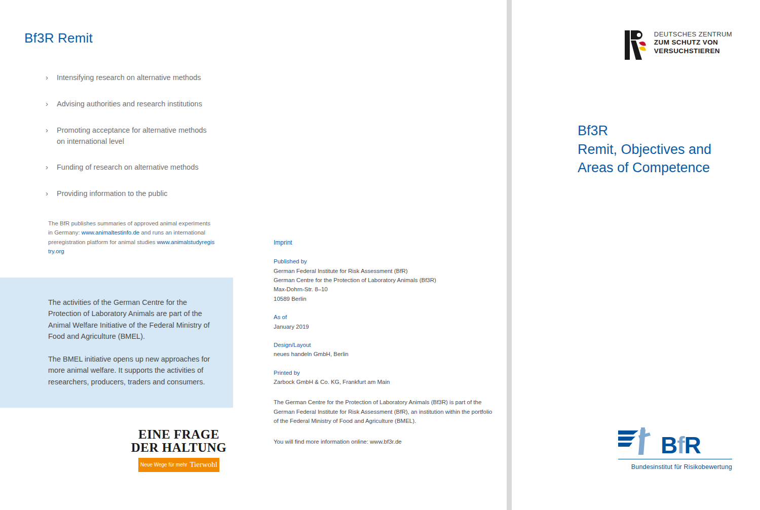Bf3R Remit
Intensifying research on alternative methods
Advising authorities and research institutions
Promoting acceptance for alternative methods on international level
Funding of research on alternative methods
Providing information to the public
The BfR publishes summaries of approved animal experiments in Germany: www.animaltestinfo.de and runs an international preregistration platform for animal studies www.animalstudyregistry.org
The activities of the German Centre for the Protection of Laboratory Animals are part of the Animal Welfare Initiative of the Federal Ministry of Food and Agriculture (BMEL).
The BMEL initiative opens up new approaches for more animal welfare. It supports the activities of researchers, producers, traders and consumers.
EINE FRAGE
DER HALTUNG
Neue Wege für mehr Tierwohl
Imprint
Published by
German Federal Institute for Risk Assessment (BfR)
German Centre for the Protection of Laboratory Animals (Bf3R)
Max-Dohrn-Str. 8–10
10589 Berlin
As of
January 2019
Design/Layout
neues handeln GmbH, Berlin
Printed by
Zarbock GmbH & Co. KG, Frankfurt am Main
The German Centre for the Protection of Laboratory Animals (Bf3R) is part of the German Federal Institute for Risk Assessment (BfR), an institution within the portfolio of the Federal Ministry of Food and Agriculture (BMEL).
You will find more information online: www.bf3r.de
DEUTSCHES ZENTRUM
ZUM SCHUTZ VON
VERSUCHSTIEREN
Bf3R
Remit, Objectives and Areas of Competence
Bf R
Bundesinstitut für Risikobewertung